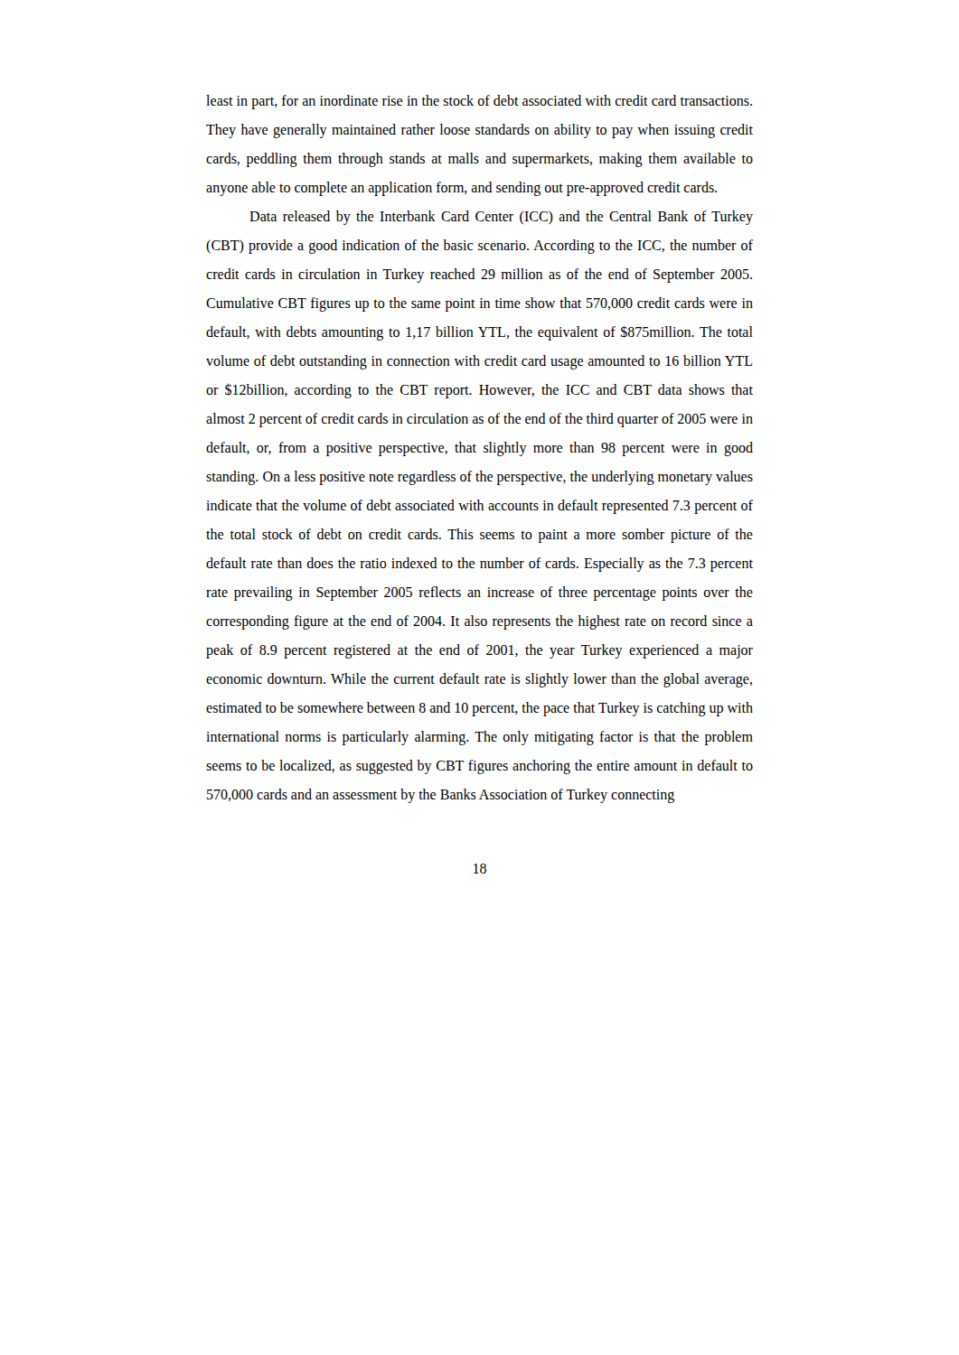least in part, for an inordinate rise in the stock of debt associated with credit card transactions. They have generally maintained rather loose standards on ability to pay when issuing credit cards, peddling them through stands at malls and supermarkets, making them available to anyone able to complete an application form, and sending out pre-approved credit cards.
Data released by the Interbank Card Center (ICC) and the Central Bank of Turkey (CBT) provide a good indication of the basic scenario. According to the ICC, the number of credit cards in circulation in Turkey reached 29 million as of the end of September 2005. Cumulative CBT figures up to the same point in time show that 570,000 credit cards were in default, with debts amounting to 1,17 billion YTL, the equivalent of $875million. The total volume of debt outstanding in connection with credit card usage amounted to 16 billion YTL or $12billion, according to the CBT report. However, the ICC and CBT data shows that almost 2 percent of credit cards in circulation as of the end of the third quarter of 2005 were in default, or, from a positive perspective, that slightly more than 98 percent were in good standing. On a less positive note regardless of the perspective, the underlying monetary values indicate that the volume of debt associated with accounts in default represented 7.3 percent of the total stock of debt on credit cards. This seems to paint a more somber picture of the default rate than does the ratio indexed to the number of cards. Especially as the 7.3 percent rate prevailing in September 2005 reflects an increase of three percentage points over the corresponding figure at the end of 2004. It also represents the highest rate on record since a peak of 8.9 percent registered at the end of 2001, the year Turkey experienced a major economic downturn. While the current default rate is slightly lower than the global average, estimated to be somewhere between 8 and 10 percent, the pace that Turkey is catching up with international norms is particularly alarming. The only mitigating factor is that the problem seems to be localized, as suggested by CBT figures anchoring the entire amount in default to 570,000 cards and an assessment by the Banks Association of Turkey connecting
18